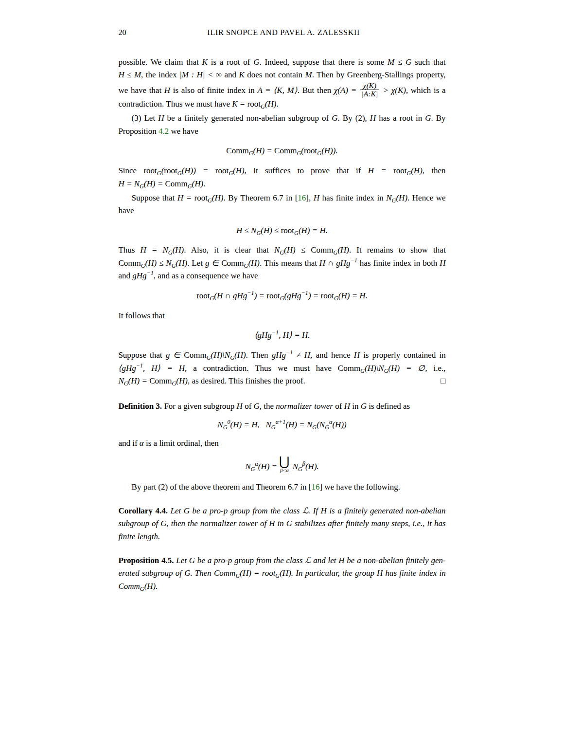20 ILIR SNOPCE AND PAVEL A. ZALESSKII
possible. We claim that K is a root of G. Indeed, suppose that there is some M ≤ G such that H ≤ M, the index |M : H| < ∞ and K does not contain M. Then by Greenberg-Stallings property, we have that H is also of finite index in A = ⟨K, M⟩. But then χ(A) = χ(K)|A:K| > χ(K), which is a contradiction. Thus we must have K = rootG(H).
(3) Let H be a finitely generated non-abelian subgroup of G. By (2), H has a root in G. By Proposition 4.2 we have
CommG(H) = CommG(rootG(H)).
Since rootG(rootG(H)) = rootG(H), it suffices to prove that if H = rootG(H), then H = NG(H) = CommG(H).
Suppose that H = rootG(H). By Theorem 6.7 in [16], H has finite index in NG(H). Hence we have
H ≤ NG(H) ≤ rootG(H) = H.
Thus H = NG(H). Also, it is clear that NG(H) ≤ CommG(H). It remains to show that CommG(H) ≤ NG(H). Let g ∈ CommG(H). This means that H ∩ gHg−1 has finite index in both H and gHg−1, and as a consequence we have
rootG(H ∩ gHg−1) = rootG(gHg−1) = rootG(H) = H.
It follows that
⟨gHg−1, H⟩ = H.
Suppose that g ∈ CommG(H)\NG(H). Then gHg−1 ≠ H, and hence H is properly contained in ⟨gHg−1, H⟩ = H, a contradiction. Thus we must have CommG(H)\NG(H) = ∅, i.e., NG(H) = CommG(H), as desired. This finishes the proof.□
Definition 3. For a given subgroup H of G, the normalizer tower of H in G is defined as
NG0(H) = H, NGα+1(H) = NG(NGα(H))
and if α is a limit ordinal, then
NGα(H) = ⋃β<α NGβ(H).
By part (2) of the above theorem and Theorem 6.7 in [16] we have the following.
Corollary 4.4. Let G be a pro-p group from the class ℒ. If H is a finitely generated non-abelian subgroup of G, then the normalizer tower of H in G stabilizes after finitely many steps, i.e., it has finite length.
Proposition 4.5. Let G be a pro-p group from the class ℒ and let H be a non-abelian finitely generated subgroup of G. Then CommG(H) = rootG(H). In particular, the group H has finite index in CommG(H).